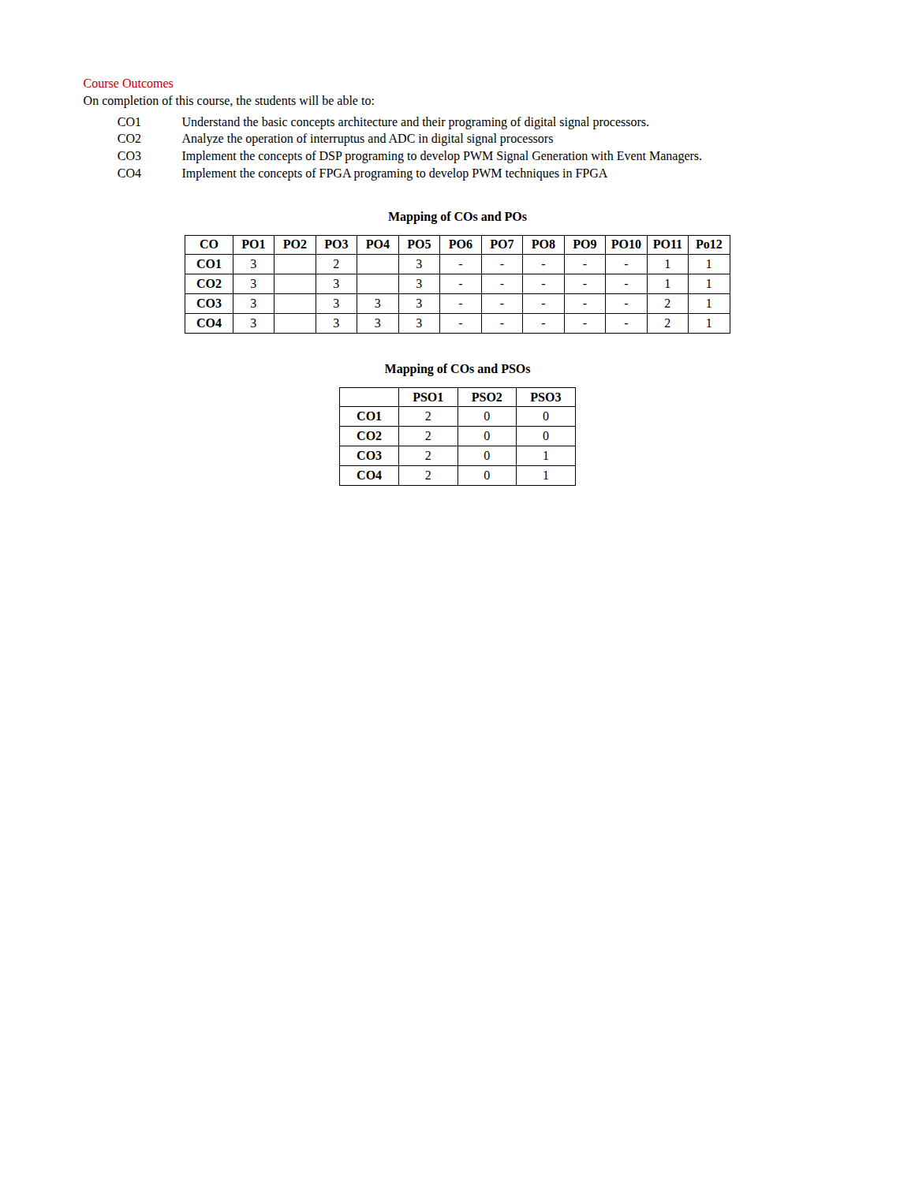Course Outcomes
On completion of this course, the students will be able to:
| CO1 | Understand the basic concepts architecture and their programing of digital signal processors. |
| CO2 | Analyze the operation of interruptus and ADC in digital signal processors |
| CO3 | Implement the concepts of DSP programing to develop PWM Signal Generation with Event Managers. |
| CO4 | Implement the concepts of FPGA programing to develop PWM techniques in FPGA |
Mapping of COs and POs
| CO | PO1 | PO2 | PO3 | PO4 | PO5 | PO6 | PO7 | PO8 | PO9 | PO10 | PO11 | Po12 |
| --- | --- | --- | --- | --- | --- | --- | --- | --- | --- | --- | --- | --- |
| CO1 | 3 | | 2 | | 3 | - | - | - | - | - | 1 | 1 |
| CO2 | 3 | | 3 | | 3 | - | - | - | - | - | 1 | 1 |
| CO3 | 3 | | 3 | 3 | 3 | - | - | - | - | - | 2 | 1 |
| CO4 | 3 | | 3 | 3 | 3 | - | - | - | - | - | 2 | 1 |
Mapping of COs and PSOs
| | PSO1 | PSO2 | PSO3 |
| --- | --- | --- | --- |
| CO1 | 2 | 0 | 0 |
| CO2 | 2 | 0 | 0 |
| CO3 | 2 | 0 | 1 |
| CO4 | 2 | 0 | 1 |